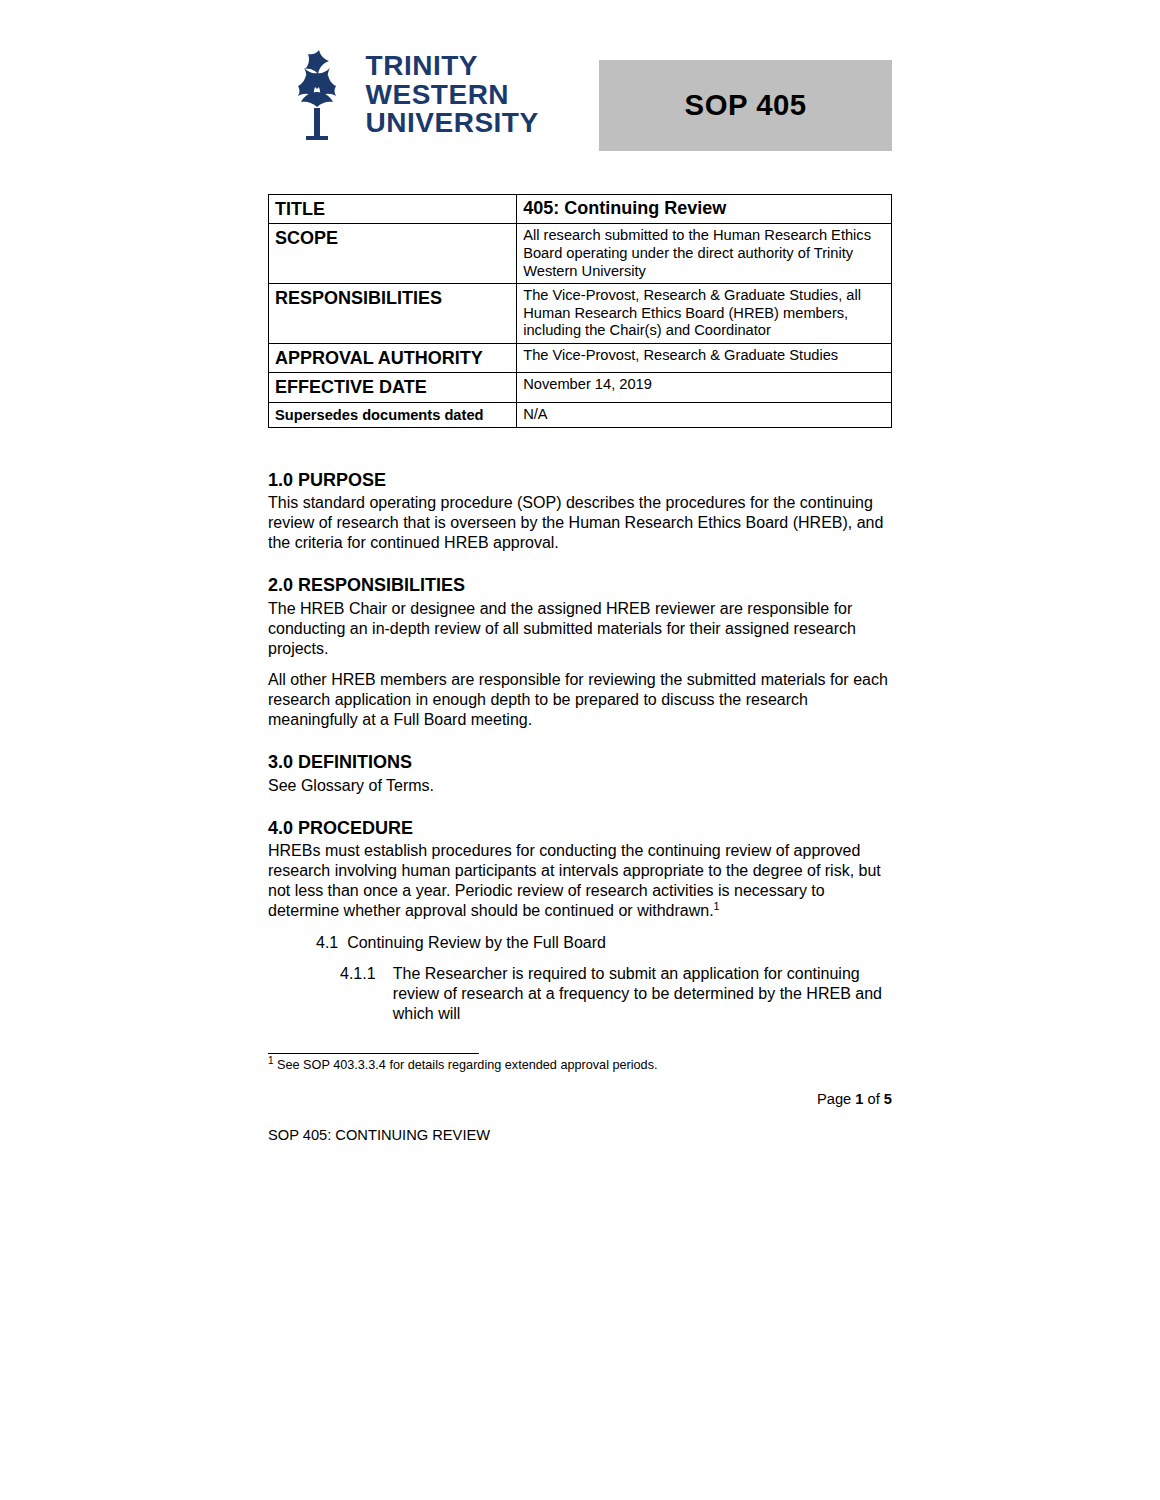TRINITY
WESTERN
UNIVERSITY
SOP 405
| TITLE | 405: Continuing Review |
| SCOPE | All research submitted to the Human Research Ethics Board operating under the direct authority of Trinity Western University |
| RESPONSIBILITIES | The Vice-Provost, Research & Graduate Studies, all Human Research Ethics Board (HREB) members, including the Chair(s) and Coordinator |
| APPROVAL AUTHORITY | The Vice-Provost, Research & Graduate Studies |
| EFFECTIVE DATE | November 14, 2019 |
| Supersedes documents dated | N/A |
1.0 PURPOSE
This standard operating procedure (SOP) describes the procedures for the continuing review of research that is overseen by the Human Research Ethics Board (HREB), and the criteria for continued HREB approval.
2.0 RESPONSIBILITIES
The HREB Chair or designee and the assigned HREB reviewer are responsible for conducting an in-depth review of all submitted materials for their assigned research projects.
All other HREB members are responsible for reviewing the submitted materials for each research application in enough depth to be prepared to discuss the research meaningfully at a Full Board meeting.
3.0 DEFINITIONS
See Glossary of Terms.
4.0 PROCEDURE
HREBs must establish procedures for conducting the continuing review of approved research involving human participants at intervals appropriate to the degree of risk, but not less than once a year. Periodic review of research activities is necessary to determine whether approval should be continued or withdrawn.1
4.1 Continuing Review by the Full Board
4.1.1
The Researcher is required to submit an application for continuing review of research at a frequency to be determined by the HREB and which will
1 See SOP 403.3.3.4 for details regarding extended approval periods.
Page 1 of 5
SOP 405: CONTINUING REVIEW